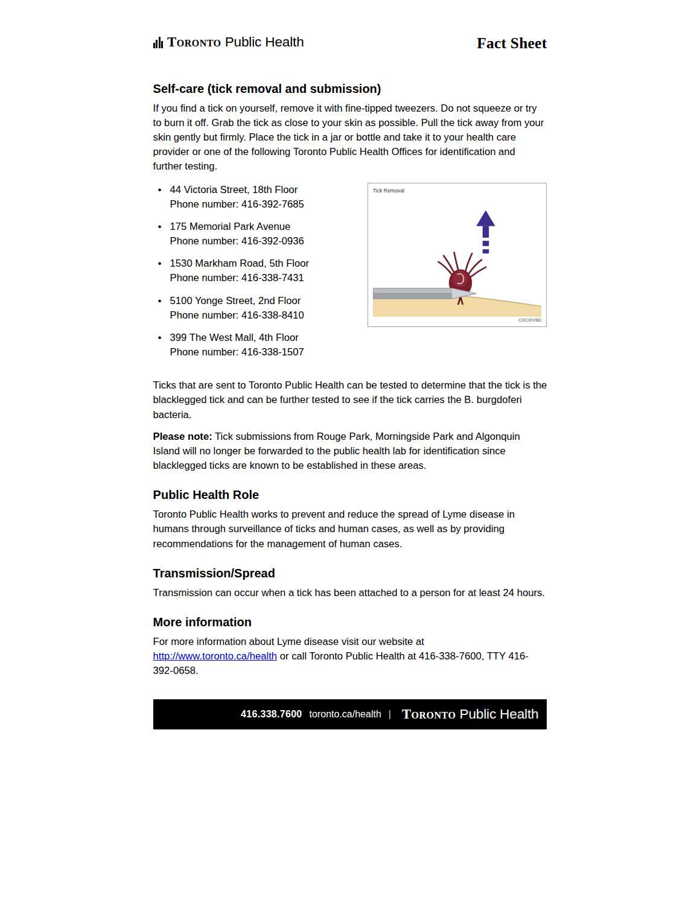Toronto Public Health
Fact Sheet
Self-care (tick removal and submission)
If you find a tick on yourself, remove it with fine-tipped tweezers. Do not squeeze or try to burn it off. Grab the tick as close to your skin as possible. Pull the tick away from your skin gently but firmly. Place the tick in a jar or bottle and take it to your health care provider or one of the following Toronto Public Health Offices for identification and further testing.
44 Victoria Street, 18th Floor Phone number: 416-392-7685
175 Memorial Park Avenue Phone number: 416-392-0936
1530 Markham Road, 5th Floor Phone number: 416-338-7431
5100 Yonge Street, 2nd Floor Phone number: 416-338-8410
399 The West Mall, 4th Floor Phone number: 416-338-1507
Tick Removal
CDC/DVBD
Ticks that are sent to Toronto Public Health can be tested to determine that the tick is the blacklegged tick and can be further tested to see if the tick carries the B. burgdoferi bacteria.
Please note: Tick submissions from Rouge Park, Morningside Park and Algonquin Island will no longer be forwarded to the public health lab for identification since blacklegged ticks are known to be established in these areas.
Public Health Role
Toronto Public Health works to prevent and reduce the spread of Lyme disease in humans through surveillance of ticks and human cases, as well as by providing recommendations for the management of human cases.
Transmission/Spread
Transmission can occur when a tick has been attached to a person for at least 24 hours.
More information
For more information about Lyme disease visit our website at http://www.toronto.ca/health or call Toronto Public Health at 416-338-7600, TTY 416-392-0658.
416.338.7600 toronto.ca/health | Toronto Public Health